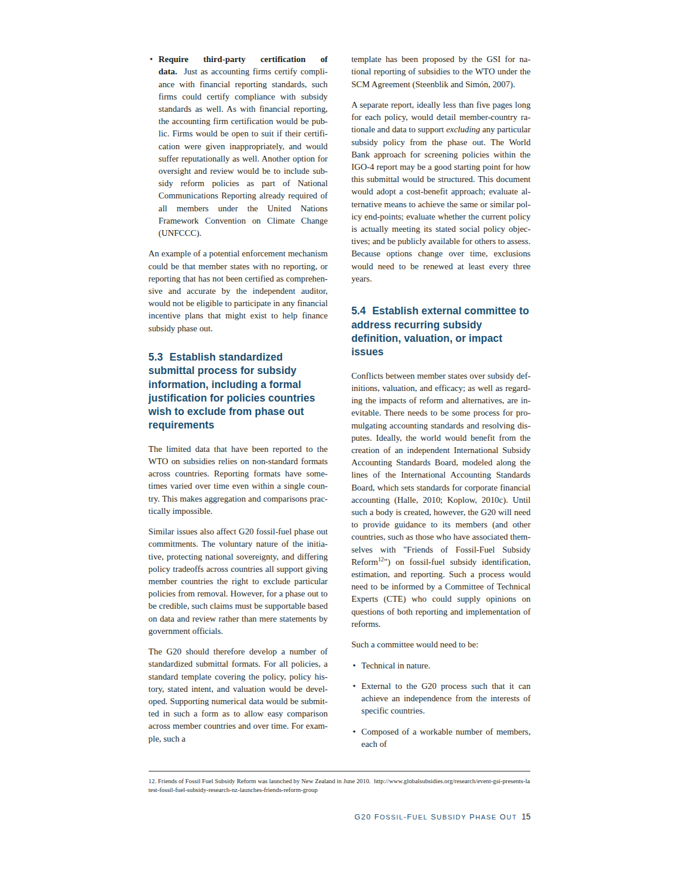Require third-party certification of data. Just as accounting firms certify compliance with financial reporting standards, such firms could certify compliance with subsidy standards as well. As with financial reporting, the accounting firm certification would be public. Firms would be open to suit if their certification were given inappropriately, and would suffer reputationally as well. Another option for oversight and review would be to include subsidy reform policies as part of National Communications Reporting already required of all members under the United Nations Framework Convention on Climate Change (UNFCCC).
An example of a potential enforcement mechanism could be that member states with no reporting, or reporting that has not been certified as comprehensive and accurate by the independent auditor, would not be eligible to participate in any financial incentive plans that might exist to help finance subsidy phase out.
5.3 Establish standardized submittal process for subsidy information, including a formal justification for policies countries wish to exclude from phase out requirements
The limited data that have been reported to the WTO on subsidies relies on non-standard formats across countries. Reporting formats have sometimes varied over time even within a single country. This makes aggregation and comparisons practically impossible.
Similar issues also affect G20 fossil-fuel phase out commitments. The voluntary nature of the initiative, protecting national sovereignty, and differing policy tradeoffs across countries all support giving member countries the right to exclude particular policies from removal. However, for a phase out to be credible, such claims must be supportable based on data and review rather than mere statements by government officials.
The G20 should therefore develop a number of standardized submittal formats. For all policies, a standard template covering the policy, policy history, stated intent, and valuation would be developed. Supporting numerical data would be submitted in such a form as to allow easy comparison across member countries and over time. For example, such a
template has been proposed by the GSI for national reporting of subsidies to the WTO under the SCM Agreement (Steenblik and Simón, 2007).
A separate report, ideally less than five pages long for each policy, would detail member-country rationale and data to support excluding any particular subsidy policy from the phase out. The World Bank approach for screening policies within the IGO-4 report may be a good starting point for how this submittal would be structured. This document would adopt a cost-benefit approach; evaluate alternative means to achieve the same or similar policy end-points; evaluate whether the current policy is actually meeting its stated social policy objectives; and be publicly available for others to assess. Because options change over time, exclusions would need to be renewed at least every three years.
5.4 Establish external committee to address recurring subsidy definition, valuation, or impact issues
Conflicts between member states over subsidy definitions, valuation, and efficacy; as well as regarding the impacts of reform and alternatives, are inevitable. There needs to be some process for promulgating accounting standards and resolving disputes. Ideally, the world would benefit from the creation of an independent International Subsidy Accounting Standards Board, modeled along the lines of the International Accounting Standards Board, which sets standards for corporate financial accounting (Halle, 2010; Koplow, 2010c). Until such a body is created, however, the G20 will need to provide guidance to its members (and other countries, such as those who have associated themselves with "Friends of Fossil-Fuel Subsidy Reform12") on fossil-fuel subsidy identification, estimation, and reporting. Such a process would need to be informed by a Committee of Technical Experts (CTE) who could supply opinions on questions of both reporting and implementation of reforms.
Such a committee would need to be:
Technical in nature.
External to the G20 process such that it can achieve an independence from the interests of specific countries.
Composed of a workable number of members, each of
12. Friends of Fossil Fuel Subsidy Reform was launched by New Zealand in June 2010. http://www.globalsubsidies.org/research/event-gsi-presents-latest-fossil-fuel-subsidy-research-nz-launches-friends-reform-group
G20 FOSSIL-FUEL SUBSIDY PHASE OUT 15